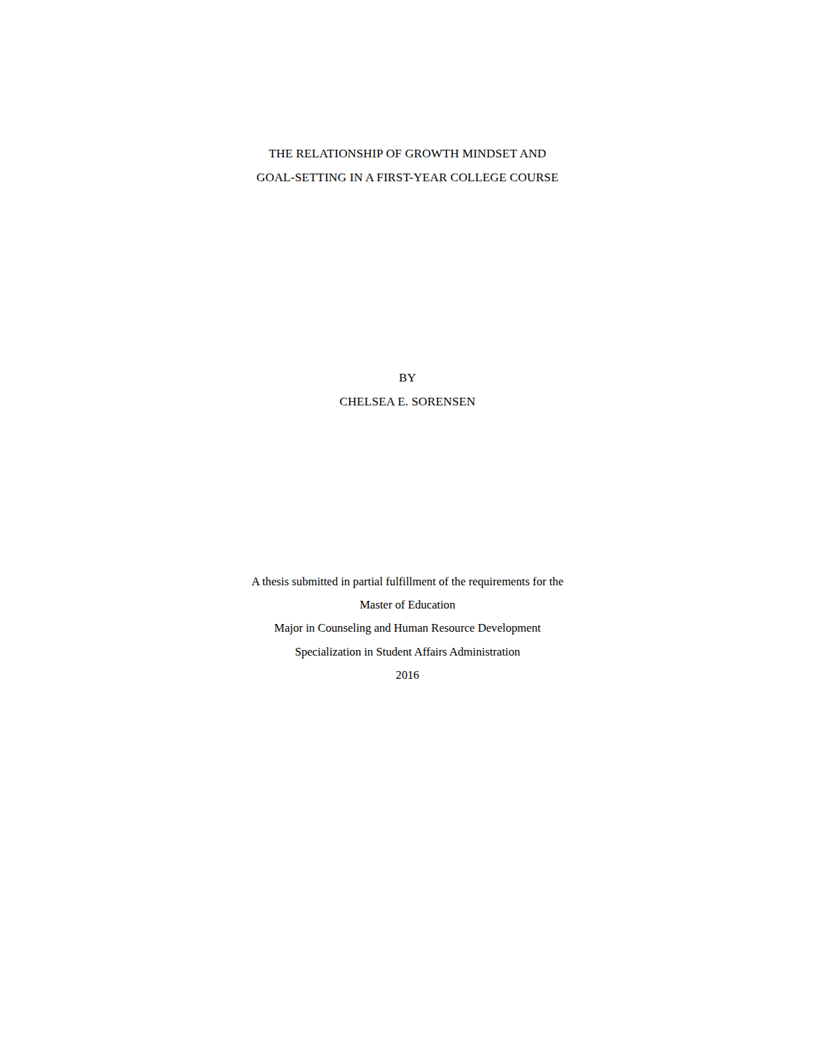THE RELATIONSHIP OF GROWTH MINDSET AND
GOAL-SETTING IN A FIRST-YEAR COLLEGE COURSE
BY
CHELSEA E. SORENSEN
A thesis submitted in partial fulfillment of the requirements for the
Master of Education
Major in Counseling and Human Resource Development
Specialization in Student Affairs Administration
2016